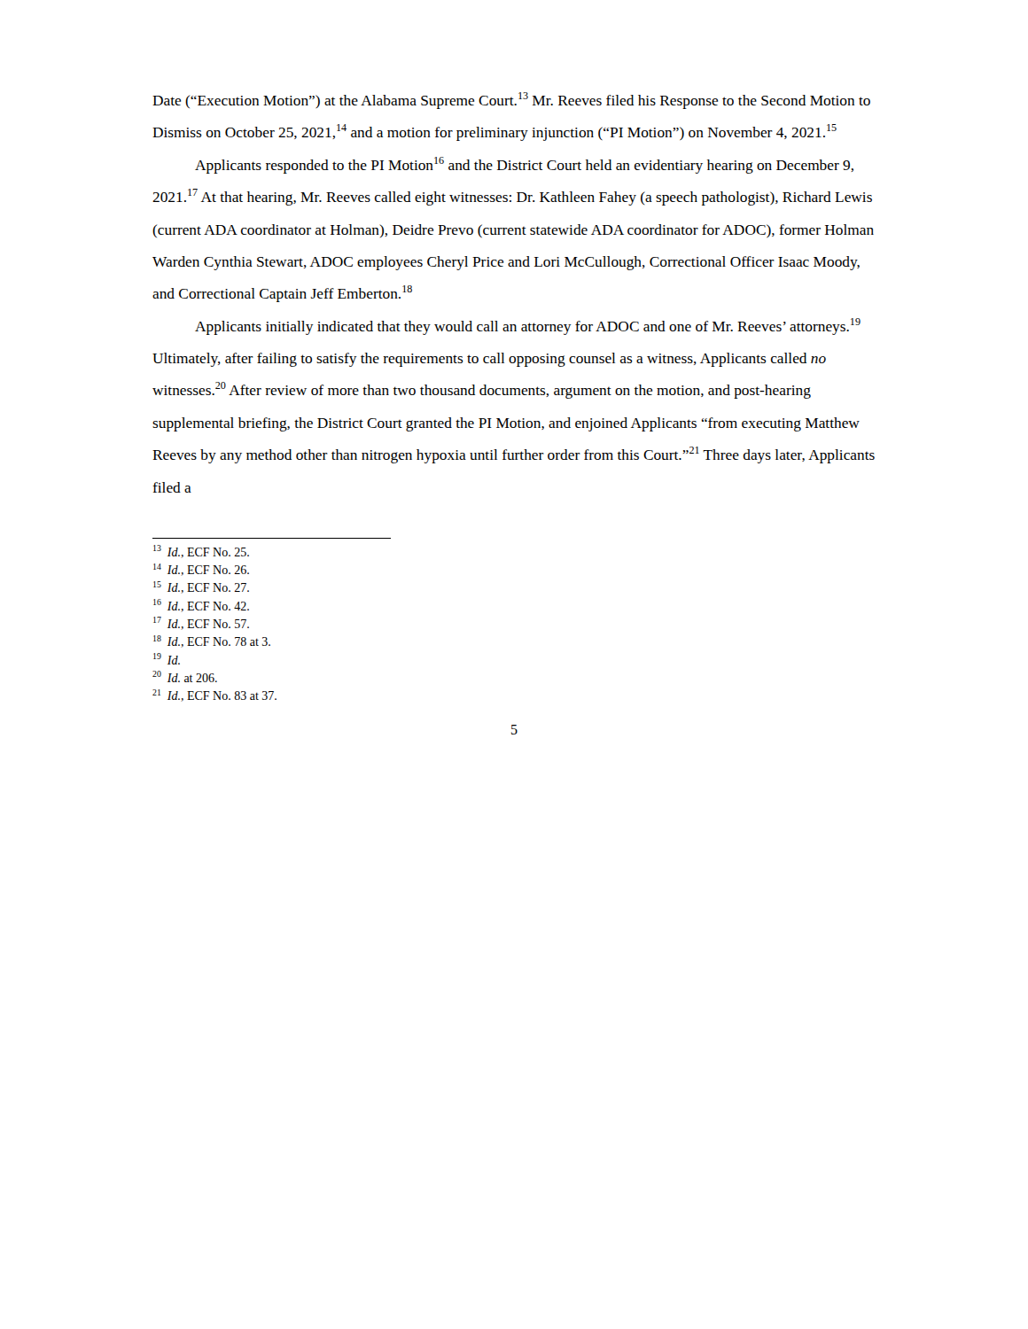Date (“Execution Motion”) at the Alabama Supreme Court.13 Mr. Reeves filed his Response to the Second Motion to Dismiss on October 25, 2021,14 and a motion for preliminary injunction (“PI Motion”) on November 4, 2021.15
Applicants responded to the PI Motion16 and the District Court held an evidentiary hearing on December 9, 2021.17 At that hearing, Mr. Reeves called eight witnesses: Dr. Kathleen Fahey (a speech pathologist), Richard Lewis (current ADA coordinator at Holman), Deidre Prevo (current statewide ADA coordinator for ADOC), former Holman Warden Cynthia Stewart, ADOC employees Cheryl Price and Lori McCullough, Correctional Officer Isaac Moody, and Correctional Captain Jeff Emberton.18
Applicants initially indicated that they would call an attorney for ADOC and one of Mr. Reeves’ attorneys.19 Ultimately, after failing to satisfy the requirements to call opposing counsel as a witness, Applicants called no witnesses.20 After review of more than two thousand documents, argument on the motion, and post-hearing supplemental briefing, the District Court granted the PI Motion, and enjoined Applicants “from executing Matthew Reeves by any method other than nitrogen hypoxia until further order from this Court.”21 Three days later, Applicants filed a
13 Id., ECF No. 25.
14 Id., ECF No. 26.
15 Id., ECF No. 27.
16 Id., ECF No. 42.
17 Id., ECF No. 57.
18 Id., ECF No. 78 at 3.
19 Id.
20 Id. at 206.
21 Id., ECF No. 83 at 37.
5